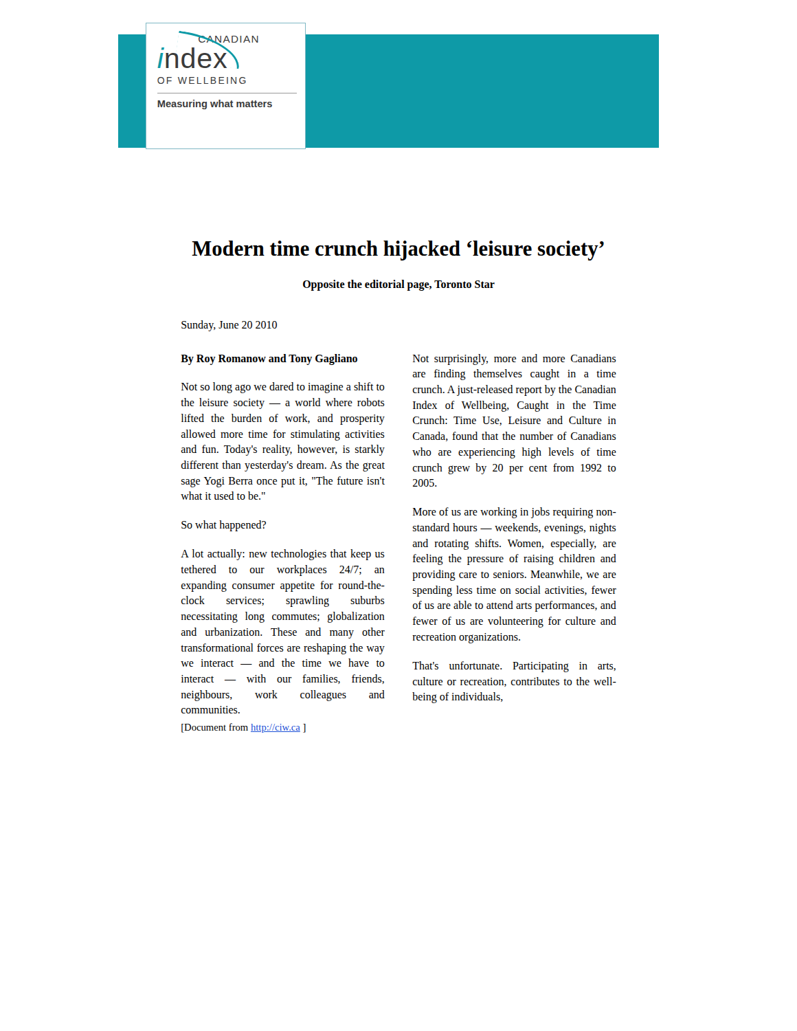CANADIAN
index
OF WELLBEING
Measuring what matters
Modern time crunch hijacked ‘leisure society’
Opposite the editorial page, Toronto Star
Sunday, June 20 2010
By Roy Romanow and Tony Gagliano
Not so long ago we dared to imagine a shift to the leisure society — a world where robots lifted the burden of work, and prosperity allowed more time for stimulating activities and fun. Today's reality, however, is starkly different than yesterday's dream. As the great sage Yogi Berra once put it, "The future isn't what it used to be."
So what happened?
A lot actually: new technologies that keep us tethered to our workplaces 24/7; an expanding consumer appetite for round-the-clock services; sprawling suburbs necessitating long commutes; globalization and urbanization. These and many other transformational forces are reshaping the way we interact — and the time we have to interact — with our families, friends, neighbours, work colleagues and communities.
Not surprisingly, more and more Canadians are finding themselves caught in a time crunch. A just-released report by the Canadian Index of Wellbeing, Caught in the Time Crunch: Time Use, Leisure and Culture in Canada, found that the number of Canadians who are experiencing high levels of time crunch grew by 20 per cent from 1992 to 2005.
More of us are working in jobs requiring non-standard hours — weekends, evenings, nights and rotating shifts. Women, especially, are feeling the pressure of raising children and providing care to seniors. Meanwhile, we are spending less time on social activities, fewer of us are able to attend arts performances, and fewer of us are volunteering for culture and recreation organizations.
That's unfortunate. Participating in arts, culture or recreation, contributes to the well-being of individuals,
[Document from http://ciw.ca ]